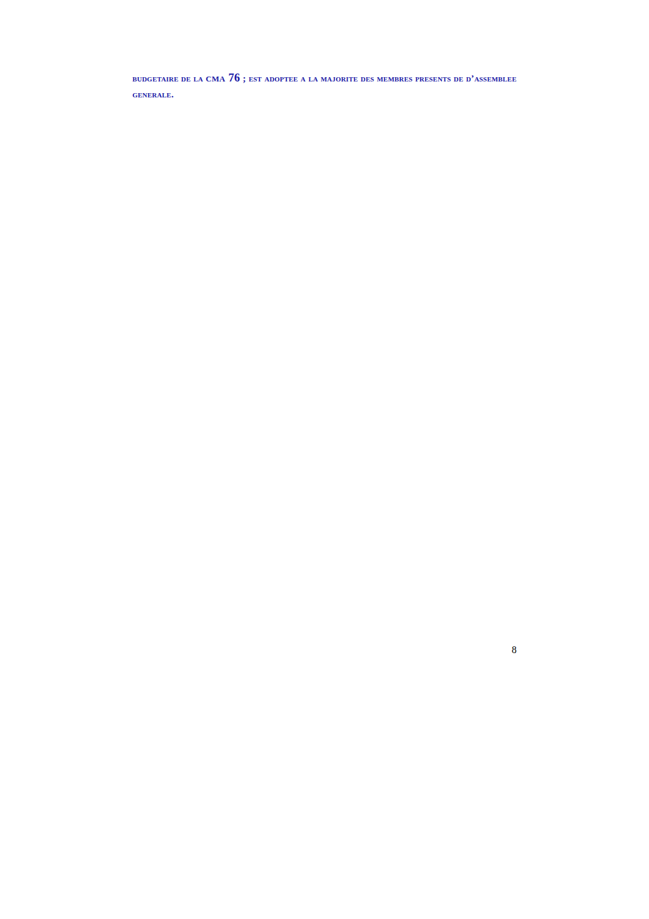budgetaire de la CMA 76 ; est adoptee a la majorite des membres presents de d’assemblee generale.
8